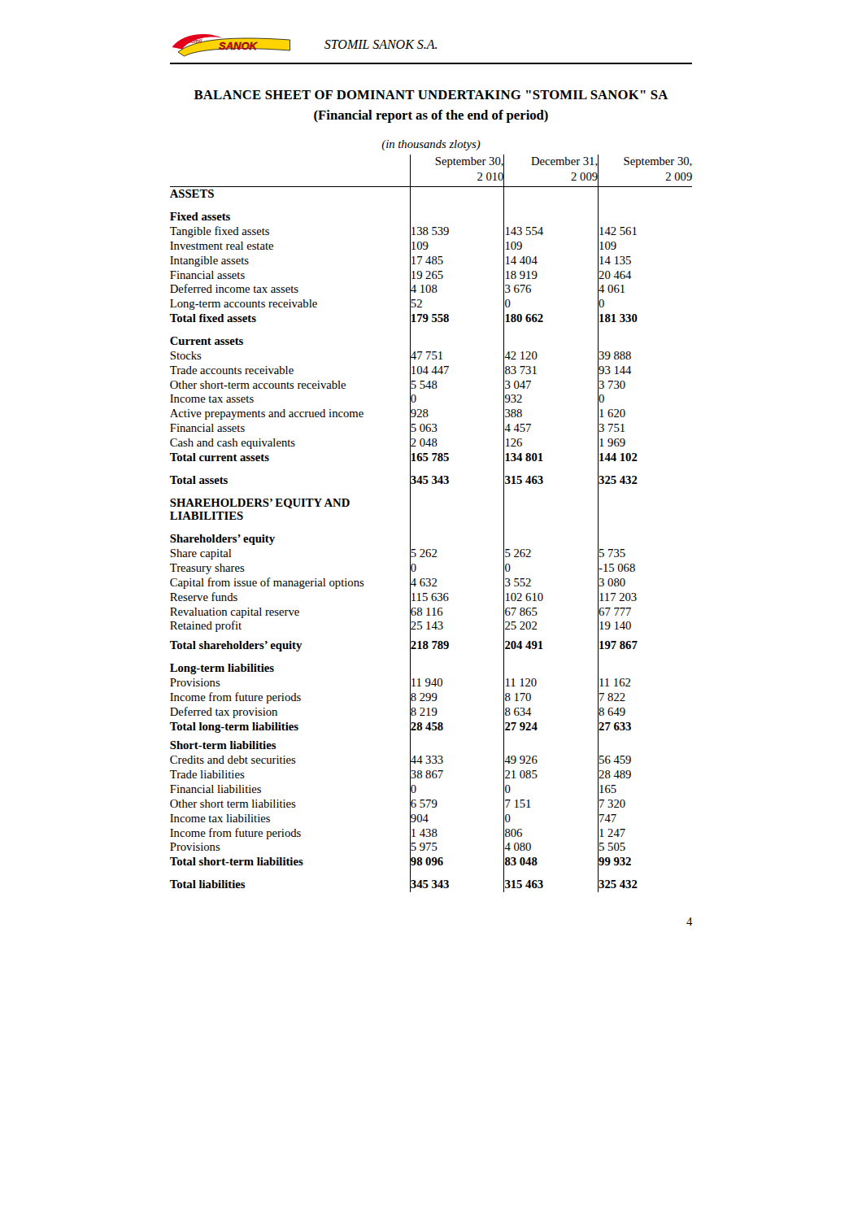stomil SANOK
STOMIL SANOK S.A.
BALANCE SHEET OF DOMINANT UNDERTAKING "STOMIL SANOK" SA
(Financial report as of the end of period)
(in thousands zlotys)
| | September 30, | December 31, | September 30, |
| --- | --- | --- | --- |
| | 2 010 | 2 009 | 2 009 |
| ASSETS | | | |
| Fixed assets | | | |
| Tangible fixed assets | 138 539 | 143 554 | 142 561 |
| Investment real estate | 109 | 109 | 109 |
| Intangible assets | 17 485 | 14 404 | 14 135 |
| Financial assets | 19 265 | 18 919 | 20 464 |
| Deferred income tax assets | 4 108 | 3 676 | 4 061 |
| Long-term accounts receivable | 52 | 0 | 0 |
| Total fixed assets | 179 558 | 180 662 | 181 330 |
| Current assets | | | |
| Stocks | 47 751 | 42 120 | 39 888 |
| Trade accounts receivable | 104 447 | 83 731 | 93 144 |
| Other short-term accounts receivable | 5 548 | 3 047 | 3 730 |
| Income tax assets | 0 | 932 | 0 |
| Active prepayments and accrued income | 928 | 388 | 1 620 |
| Financial assets | 5 063 | 4 457 | 3 751 |
| Cash and cash equivalents | 2 048 | 126 | 1 969 |
| Total current assets | 165 785 | 134 801 | 144 102 |
| Total assets | 345 343 | 315 463 | 325 432 |
| SHAREHOLDERS’ EQUITY AND LIABILITIES | | | |
| Shareholders’ equity | | | |
| Share capital | 5 262 | 5 262 | 5 735 |
| Treasury shares | 0 | 0 | -15 068 |
| Capital from issue of managerial options | 4 632 | 3 552 | 3 080 |
| Reserve funds | 115 636 | 102 610 | 117 203 |
| Revaluation capital reserve | 68 116 | 67 865 | 67 777 |
| Retained profit | 25 143 | 25 202 | 19 140 |
| Total shareholders’ equity | 218 789 | 204 491 | 197 867 |
| Long-term liabilities | | | |
| Provisions | 11 940 | 11 120 | 11 162 |
| Income from future periods | 8 299 | 8 170 | 7 822 |
| Deferred tax provision | 8 219 | 8 634 | 8 649 |
| Total long-term liabilities | 28 458 | 27 924 | 27 633 |
| Short-term liabilities | | | |
| Credits and debt securities | 44 333 | 49 926 | 56 459 |
| Trade liabilities | 38 867 | 21 085 | 28 489 |
| Financial liabilities | 0 | 0 | 165 |
| Other short term liabilities | 6 579 | 7 151 | 7 320 |
| Income tax liabilities | 904 | 0 | 747 |
| Income from future periods | 1 438 | 806 | 1 247 |
| Provisions | 5 975 | 4 080 | 5 505 |
| Total short-term liabilities | 98 096 | 83 048 | 99 932 |
| Total liabilities | 345 343 | 315 463 | 325 432 |
4